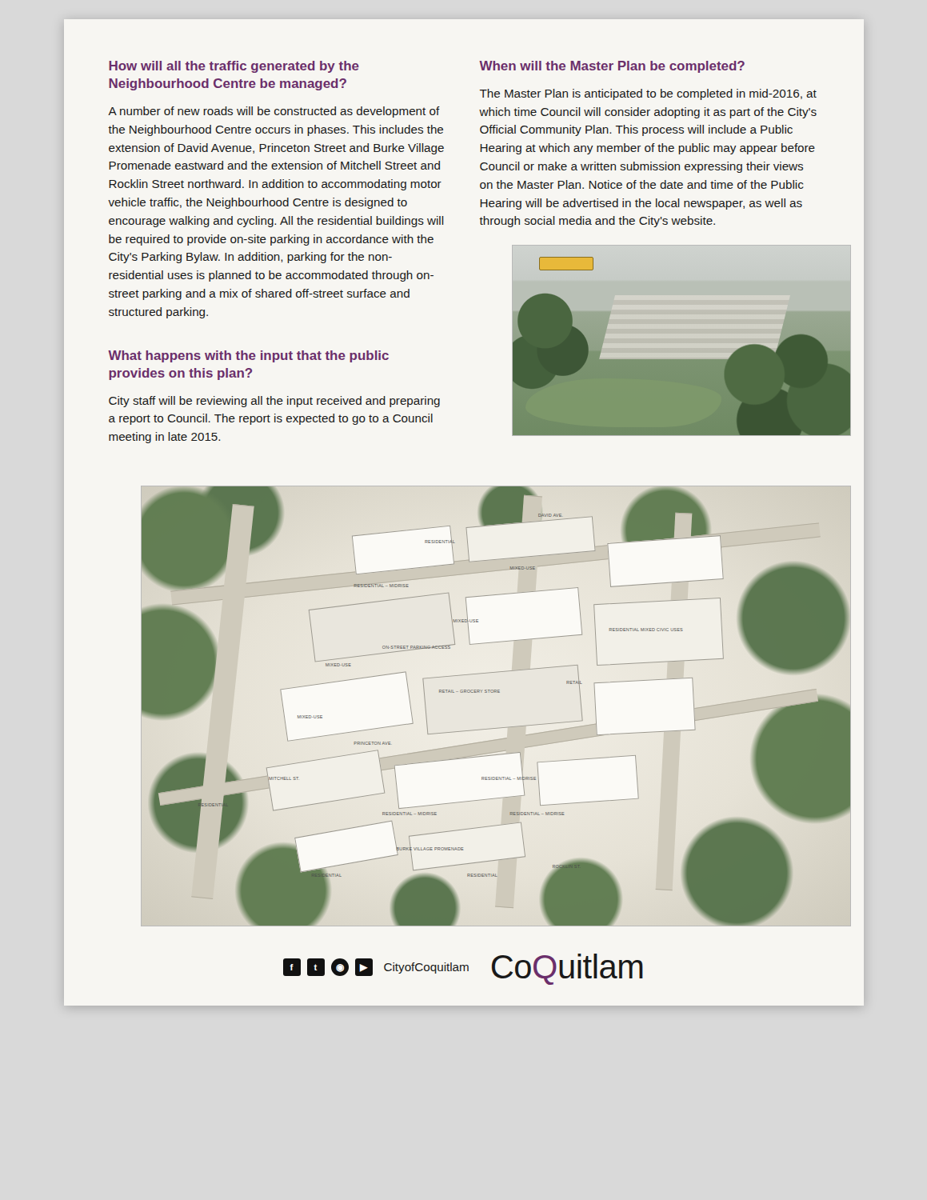How will all the traffic generated by the Neighbourhood Centre be managed?
A number of new roads will be constructed as development of the Neighbourhood Centre occurs in phases. This includes the extension of David Avenue, Princeton Street and Burke Village Promenade eastward and the extension of Mitchell Street and Rocklin Street northward. In addition to accommodating motor vehicle traffic, the Neighbourhood Centre is designed to encourage walking and cycling. All the residential buildings will be required to provide on-site parking in accordance with the City's Parking Bylaw. In addition, parking for the non-residential uses is planned to be accommodated through on-street parking and a mix of shared off-street surface and structured parking.
What happens with the input that the public provides on this plan?
City staff will be reviewing all the input received and preparing a report to Council. The report is expected to go to a Council meeting in late 2015.
When will the Master Plan be completed?
The Master Plan is anticipated to be completed in mid-2016, at which time Council will consider adopting it as part of the City's Official Community Plan. This process will include a Public Hearing at which any member of the public may appear before Council or make a written submission expressing their views on the Master Plan. Notice of the date and time of the Public Hearing will be advertised in the local newspaper, as well as through social media and the City's website.
DAVID AVE. RESIDENTIAL MIXED-USE RESIDENTIAL – MIDRISE MIXED-USE RESIDENTIAL MIXED CIVIC USES MIXED-USE RETAIL – GROCERY STORE RETAIL MIXED-USE PRINCETON AVE. MITCHELL ST. RESIDENTIAL – MIDRISE RESIDENTIAL – MIDRISE RESIDENTIAL – MIDRISE BURKE VILLAGE PROMENADE RESIDENTIAL RESIDENTIAL ROCKLIN ST. RESIDENTIAL ON-STREET PARKING ACCESS
f t ◉ ▶ CityofCoquitlam
CoQuitlam